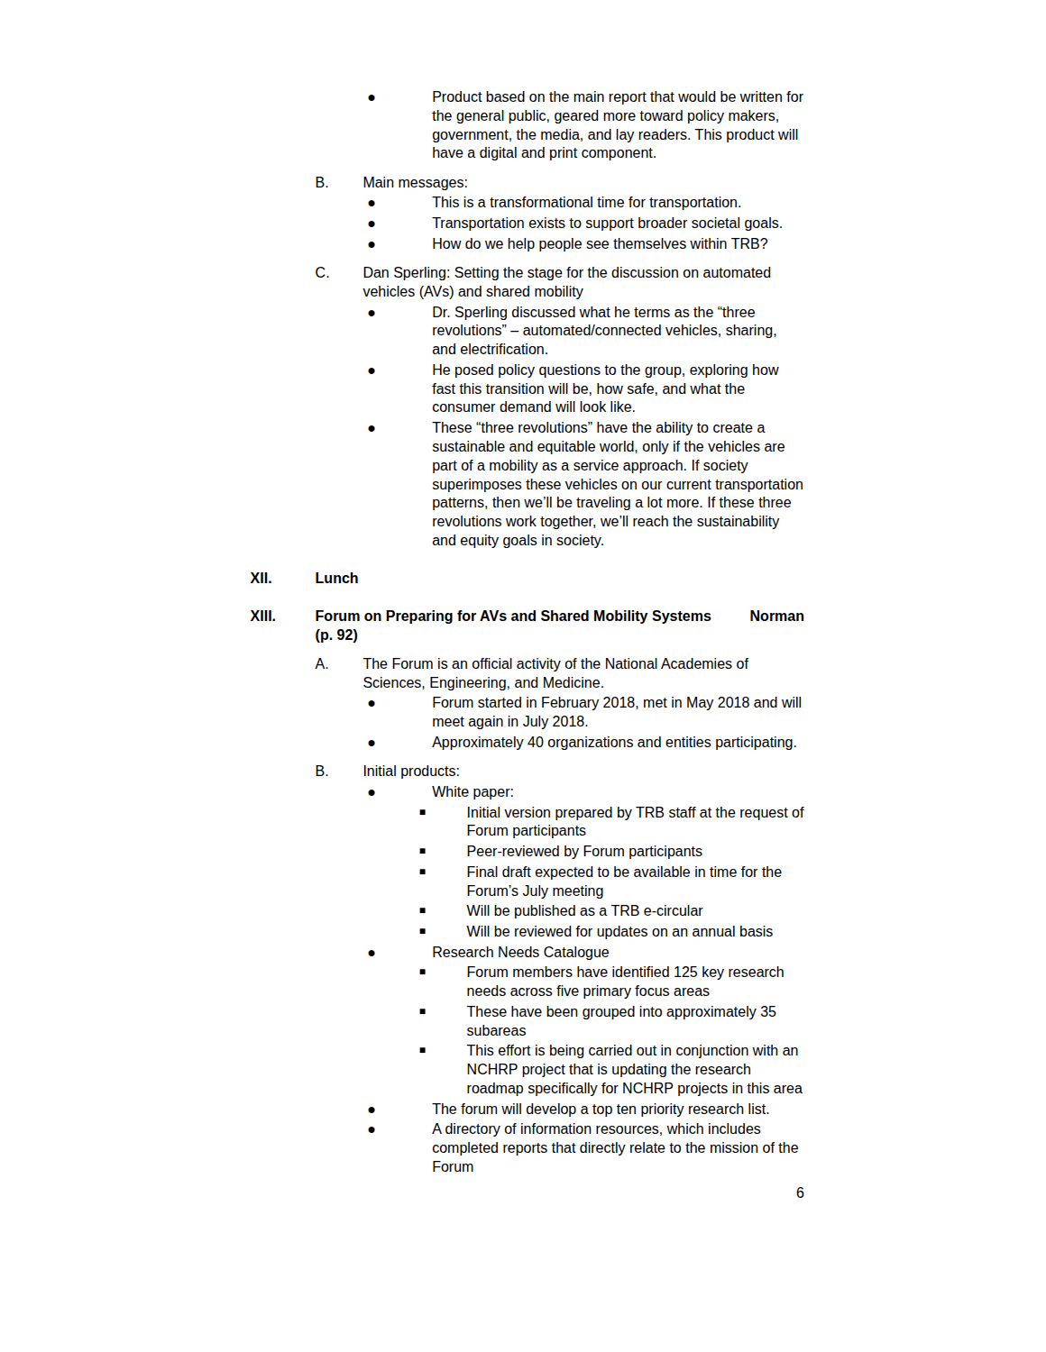●
Product based on the main report that would be written for the general public, geared more toward policy makers, government, the media, and lay readers. This product will have a digital and print component.
B.
Main messages:
●
This is a transformational time for transportation.
●
Transportation exists to support broader societal goals.
●
How do we help people see themselves within TRB?
C.
Dan Sperling: Setting the stage for the discussion on automated vehicles (AVs) and shared mobility
●
Dr. Sperling discussed what he terms as the “three revolutions” – automated/connected vehicles, sharing, and electrification.
●
He posed policy questions to the group, exploring how fast this transition will be, how safe, and what the consumer demand will look like.
●
These “three revolutions” have the ability to create a sustainable and equitable world, only if the vehicles are part of a mobility as a service approach. If society superimposes these vehicles on our current transportation patterns, then we’ll be traveling a lot more. If these three revolutions work together, we’ll reach the sustainability and equity goals in society.
XII.
Lunch
XIII.
Forum on Preparing for AVs and Shared Mobility Systems (p. 92) Norman
A.
The Forum is an official activity of the National Academies of Sciences, Engineering, and Medicine.
●
Forum started in February 2018, met in May 2018 and will meet again in July 2018.
●
Approximately 40 organizations and entities participating.
B.
Initial products:
●
White paper:
■
Initial version prepared by TRB staff at the request of Forum participants
■
Peer-reviewed by Forum participants
■
Final draft expected to be available in time for the Forum’s July meeting
■
Will be published as a TRB e-circular
■
Will be reviewed for updates on an annual basis
●
Research Needs Catalogue
■
Forum members have identified 125 key research needs across five primary focus areas
■
These have been grouped into approximately 35 subareas
■
This effort is being carried out in conjunction with an NCHRP project that is updating the research roadmap specifically for NCHRP projects in this area
●
The forum will develop a top ten priority research list.
●
A directory of information resources, which includes completed reports that directly relate to the mission of the Forum
6